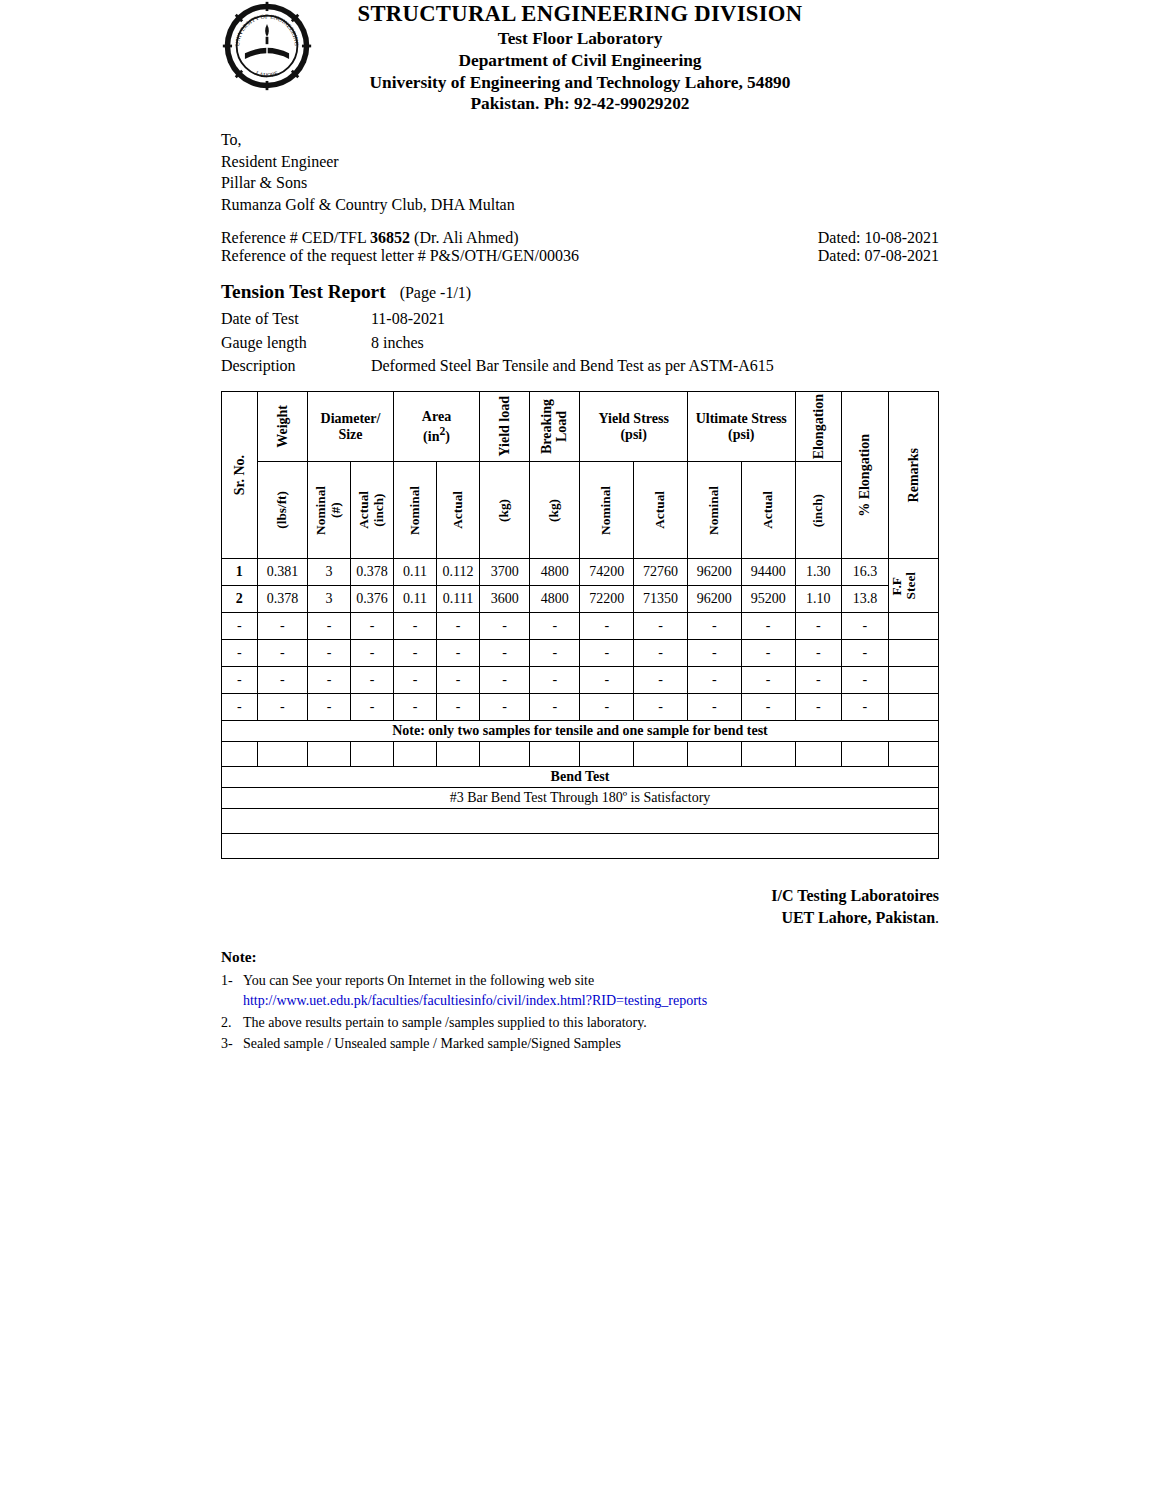UNIVERSITY OF ENGINEERING LAHORE
STRUCTURAL ENGINEERING DIVISION
Test Floor Laboratory
Department of Civil Engineering
University of Engineering and Technology Lahore, 54890
Pakistan. Ph: 92-42-99029202
To,
Resident Engineer
Pillar & Sons
Rumanza Golf & Country Club, DHA Multan
Reference # CED/TFL 36852 (Dr. Ali Ahmed)
Dated: 10-08-2021
Reference of the request letter # P&S/OTH/GEN/00036
Dated: 07-08-2021
Tension Test Report
(Page -1/1)
Date of Test11-08-2021
Gauge length8 inches
Description Deformed Steel Bar Tensile and Bend Test as per ASTM-A615
| Sr. No. | Weight | Diameter/ Size | Area (in 2 ) | Yield load | Breaking Load | Yield Stress (psi) | Ultimate Stress (psi) | Elongation | % Elongation | Remarks |
| --- | --- | --- | --- | --- | --- | --- | --- | --- | --- | --- |
| (lbs/ft) | Nominal (#) | Actual (inch) | Nominal | Actual | (kg) | (kg) | Nominal | Actual | Nominal | Actual | (inch) |
| 1 | 0.381 | 3 | 0.378 | 0.11 | 0.112 | 3700 | 4800 | 74200 | 72760 | 96200 | 94400 | 1.30 | 16.3 | F.F Steel |
| 2 | 0.378 | 3 | 0.376 | 0.11 | 0.111 | 3600 | 4800 | 72200 | 71350 | 96200 | 95200 | 1.10 | 13.8 |
| - | - | - | - | - | - | - | - | - | - | - | - | - | - | |
| - | - | - | - | - | - | - | - | - | - | - | - | - | - | |
| - | - | - | - | - | - | - | - | - | - | - | - | - | - | |
| - | - | - | - | - | - | - | - | - | - | - | - | - | - | |
| Note: only two samples for tensile and one sample for bend test |
| Bend Test |
| #3 Bar Bend Test Through 180º is Satisfactory |
I/C Testing Laboratoires
UET Lahore, Pakistan.
Note:
1-You can See your reports On Internet in the following web site
http://www.uet.edu.pk/faculties/facultiesinfo/civil/index.html?RID=testing_reports
2. The above results pertain to sample /samples supplied to this laboratory.
3-Sealed sample / Unsealed sample / Marked sample/Signed Samples